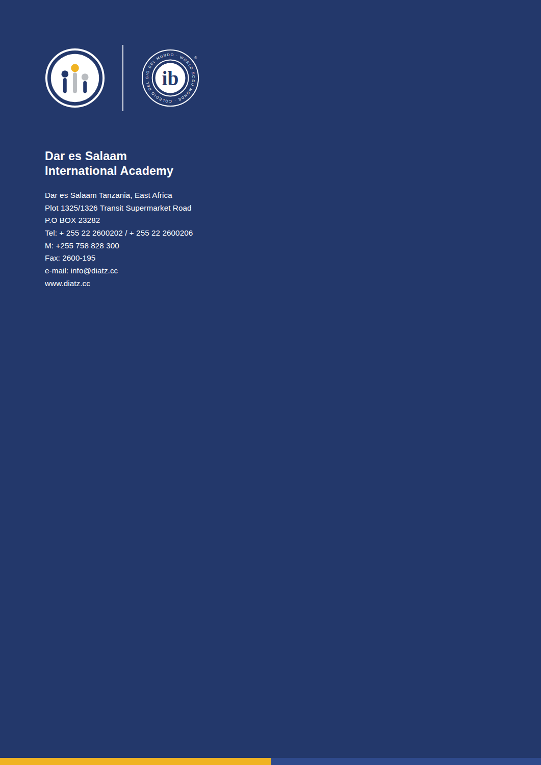ib COLEGIO DEL MUNDO · WORLD SCHOOL ÉCOLE DU MONDE · COLEGIO DEL MUNDO ®
Dar es Salaam
International Academy
Dar es Salaam Tanzania, East Africa
Plot 1325/1326 Transit Supermarket Road
P.O BOX 23282
Tel: + 255 22 2600202 / + 255 22 2600206
M: +255 758 828 300
Fax: 2600-195
e-mail: info@diatz.cc
www.diatz.cc